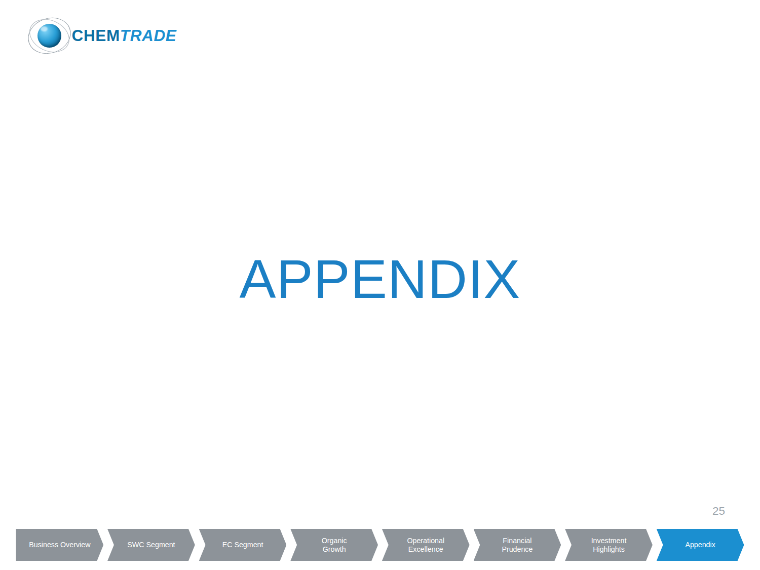CHEM TRADE
APPENDIX
25
Business Overview
SWC Segment
EC Segment
Organic
Growth
Operational
Excellence
Financial
Prudence
Investment
Highlights
Appendix